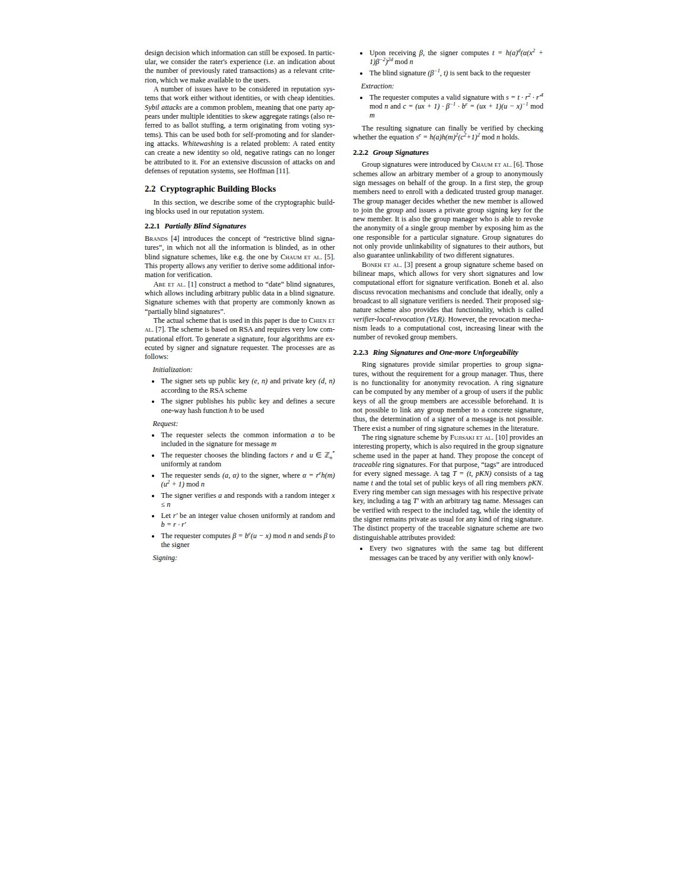design decision which information can still be exposed. In particular, we consider the rater's experience (i.e. an indication about the number of previously rated transactions) as a relevant criterion, which we make available to the users.
A number of issues have to be considered in reputation systems that work either without identities, or with cheap identities. Sybil attacks are a common problem, meaning that one party appears under multiple identities to skew aggregate ratings (also referred to as ballot stuffing, a term originating from voting systems). This can be used both for self-promoting and for slandering attacks. Whitewashing is a related problem: A rated entity can create a new identity so old, negative ratings can no longer be attributed to it. For an extensive discussion of attacks on and defenses of reputation systems, see Hoffman [11].
2.2 Cryptographic Building Blocks
In this section, we describe some of the cryptographic building blocks used in our reputation system.
2.2.1 Partially Blind Signatures
Brands [4] introduces the concept of “restrictive blind signatures”, in which not all the information is blinded, as in other blind signature schemes, like e.g. the one by Chaum et al. [5]. This property allows any verifier to derive some additional information for verification.
Abe et al. [1] construct a method to “date” blind signatures, which allows including arbitrary public data in a blind signature. Signature schemes with that property are commonly known as “partially blind signatures”.
The actual scheme that is used in this paper is due to Chien et al. [7]. The scheme is based on RSA and requires very low computational effort. To generate a signature, four algorithms are executed by signer and signature requester. The processes are as follows:
Initialization:
The signer sets up public key (e, n) and private key (d, n) according to the RSA scheme
The signer publishes his public key and defines a secure one-way hash function h to be used
Request:
The requester selects the common information a to be included in the signature for message m
The requester chooses the blinding factors r and u ∈ ℤn* uniformly at random
The requester sends (a, α) to the signer, where α = reh(m)(u2 + 1) mod n
The signer verifies a and responds with a random integer x ≤ n
Let r′ be an integer value chosen uniformly at random and b = r · r′
The requester computes β = be(u − x) mod n and sends β to the signer
Signing:
Upon receiving β, the signer computes t = h(a)d(α(x2 + 1)β−2)2d mod n
The blind signature (β−1, t) is sent back to the requester
Extraction:
The requester computes a valid signature with s = t · r2 · r′4 mod n and c = (ux + 1) · β−1 · be = (ux + 1)(u − x)−1 mod m
The resulting signature can finally be verified by checking whether the equation se = h(a)h(m)2(c2+1)2 mod n holds.
2.2.2 Group Signatures
Group signatures were introduced by Chaum et al. [6]. Those schemes allow an arbitrary member of a group to anonymously sign messages on behalf of the group. In a first step, the group members need to enroll with a dedicated trusted group manager. The group manager decides whether the new member is allowed to join the group and issues a private group signing key for the new member. It is also the group manager who is able to revoke the anonymity of a single group member by exposing him as the one responsible for a particular signature. Group signatures do not only provide unlinkability of signatures to their authors, but also guarantee unlinkability of two different signatures.
Boneh et al. [3] present a group signature scheme based on bilinear maps, which allows for very short signatures and low computational effort for signature verification. Boneh et al. also discuss revocation mechanisms and conclude that ideally, only a broadcast to all signature verifiers is needed. Their proposed signature scheme also provides that functionality, which is called verifier-local-revocation (VLR). However, the revocation mechanism leads to a computational cost, increasing linear with the number of revoked group members.
2.2.3 Ring Signatures and One-more Unforgeability
Ring signatures provide similar properties to group signatures, without the requirement for a group manager. Thus, there is no functionality for anonymity revocation. A ring signature can be computed by any member of a group of users if the public keys of all the group members are accessible beforehand. It is not possible to link any group member to a concrete signature, thus, the determination of a signer of a message is not possible. There exist a number of ring signature schemes in the literature.
The ring signature scheme by Fujisaki et al. [10] provides an interesting property, which is also required in the group signature scheme used in the paper at hand. They propose the concept of traceable ring signatures. For that purpose, “tags” are introduced for every signed message. A tag T = (t, pKN) consists of a tag name t and the total set of public keys of all ring members pKN. Every ring member can sign messages with his respective private key, including a tag T′ with an arbitrary tag name. Messages can be verified with respect to the included tag, while the identity of the signer remains private as usual for any kind of ring signature. The distinct property of the traceable signature scheme are two distinguishable attributes provided:
Every two signatures with the same tag but different messages can be traced by any verifier with only knowl-